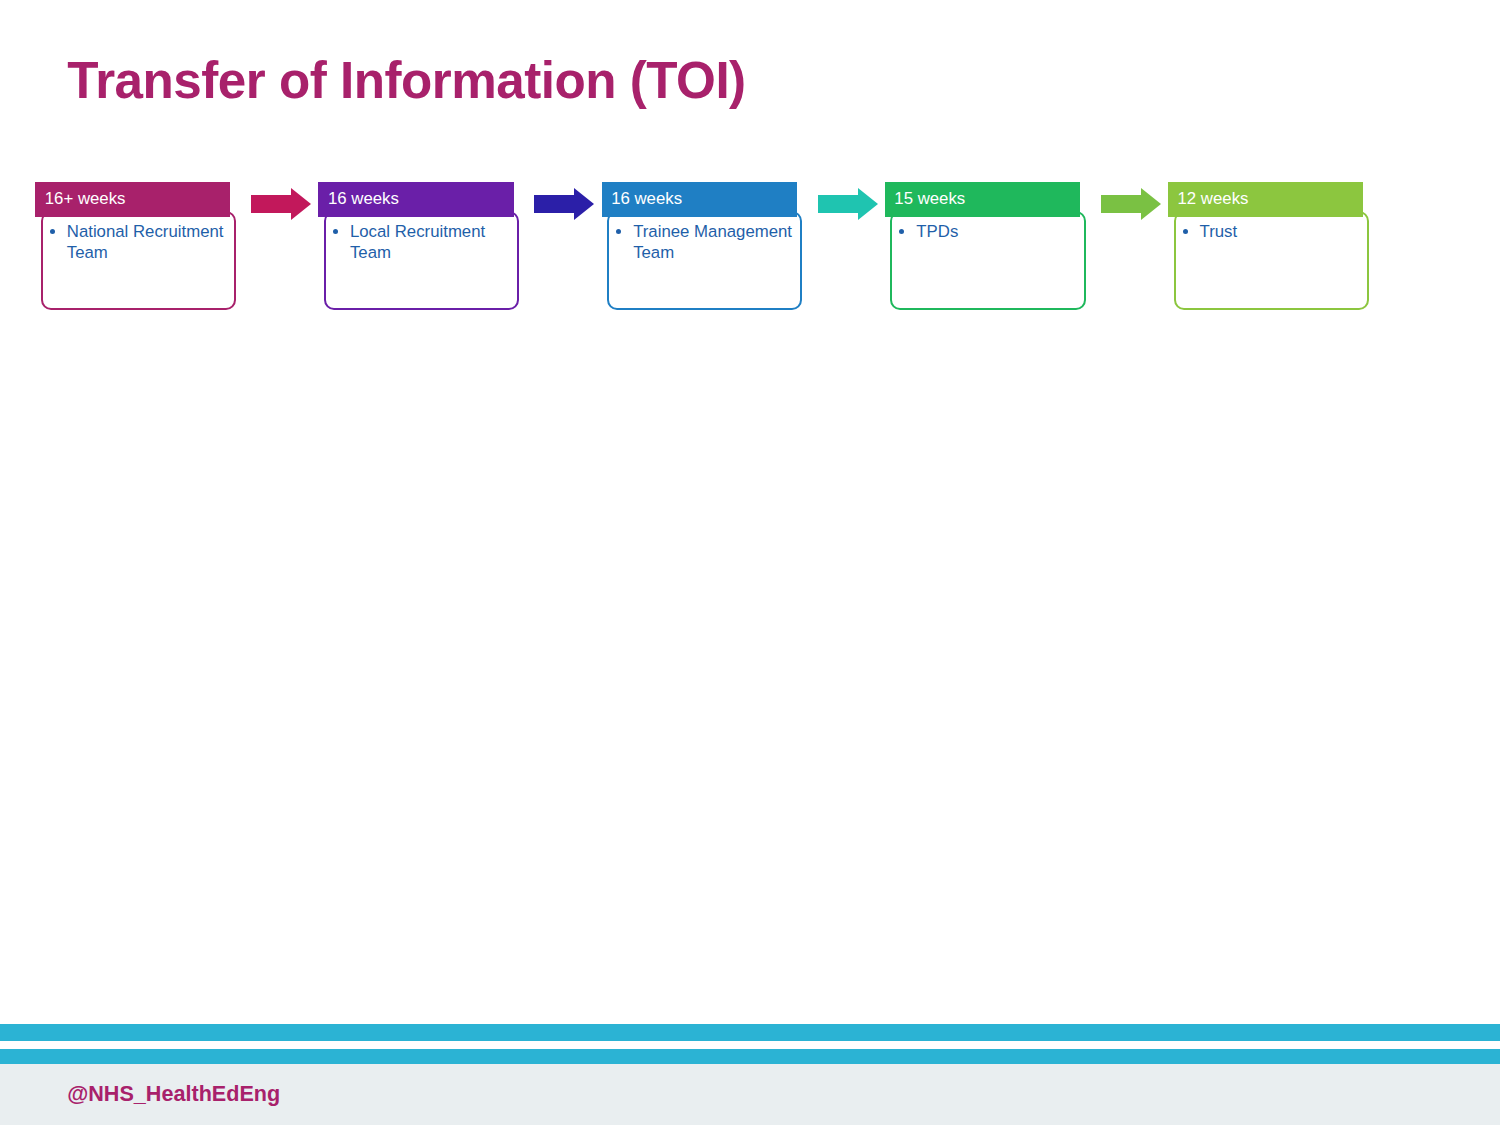Transfer of Information (TOI)
16+ weeks
National Recruitment Team
16 weeks
Local Recruitment Team
16 weeks
Trainee Management Team
15 weeks
TPDs
12 weeks
Trust
@NHS_HealthEdEng